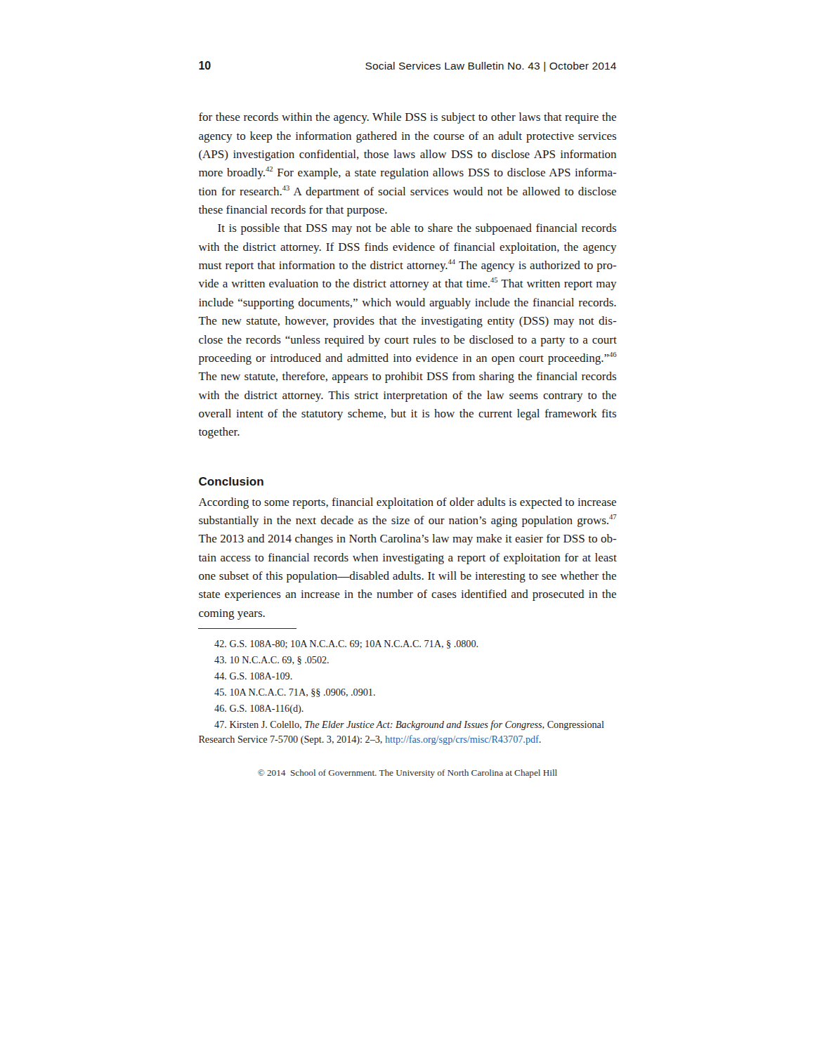10 Social Services Law Bulletin No. 43 | October 2014
for these records within the agency. While DSS is subject to other laws that require the agency to keep the information gathered in the course of an adult protective services (APS) investigation confidential, those laws allow DSS to disclose APS information more broadly.42 For example, a state regulation allows DSS to disclose APS information for research.43 A department of social services would not be allowed to disclose these financial records for that purpose.
It is possible that DSS may not be able to share the subpoenaed financial records with the district attorney. If DSS finds evidence of financial exploitation, the agency must report that information to the district attorney.44 The agency is authorized to provide a written evaluation to the district attorney at that time.45 That written report may include “supporting documents,” which would arguably include the financial records. The new statute, however, provides that the investigating entity (DSS) may not disclose the records “unless required by court rules to be disclosed to a party to a court proceeding or introduced and admitted into evidence in an open court proceeding.”46 The new statute, therefore, appears to prohibit DSS from sharing the financial records with the district attorney. This strict interpretation of the law seems contrary to the overall intent of the statutory scheme, but it is how the current legal framework fits together.
Conclusion
According to some reports, financial exploitation of older adults is expected to increase substantially in the next decade as the size of our nation’s aging population grows.47 The 2013 and 2014 changes in North Carolina’s law may make it easier for DSS to obtain access to financial records when investigating a report of exploitation for at least one subset of this population—disabled adults. It will be interesting to see whether the state experiences an increase in the number of cases identified and prosecuted in the coming years.
42. G.S. 108A-80; 10A N.C.A.C. 69; 10A N.C.A.C. 71A, § .0800.
43. 10 N.C.A.C. 69, § .0502.
44. G.S. 108A-109.
45. 10A N.C.A.C. 71A, §§ .0906, .0901.
46. G.S. 108A-116(d).
47. Kirsten J. Colello, The Elder Justice Act: Background and Issues for Congress, Congressional Research Service 7-5700 (Sept. 3, 2014): 2–3, http://fas.org/sgp/crs/misc/R43707.pdf.
© 2014 School of Government. The University of North Carolina at Chapel Hill